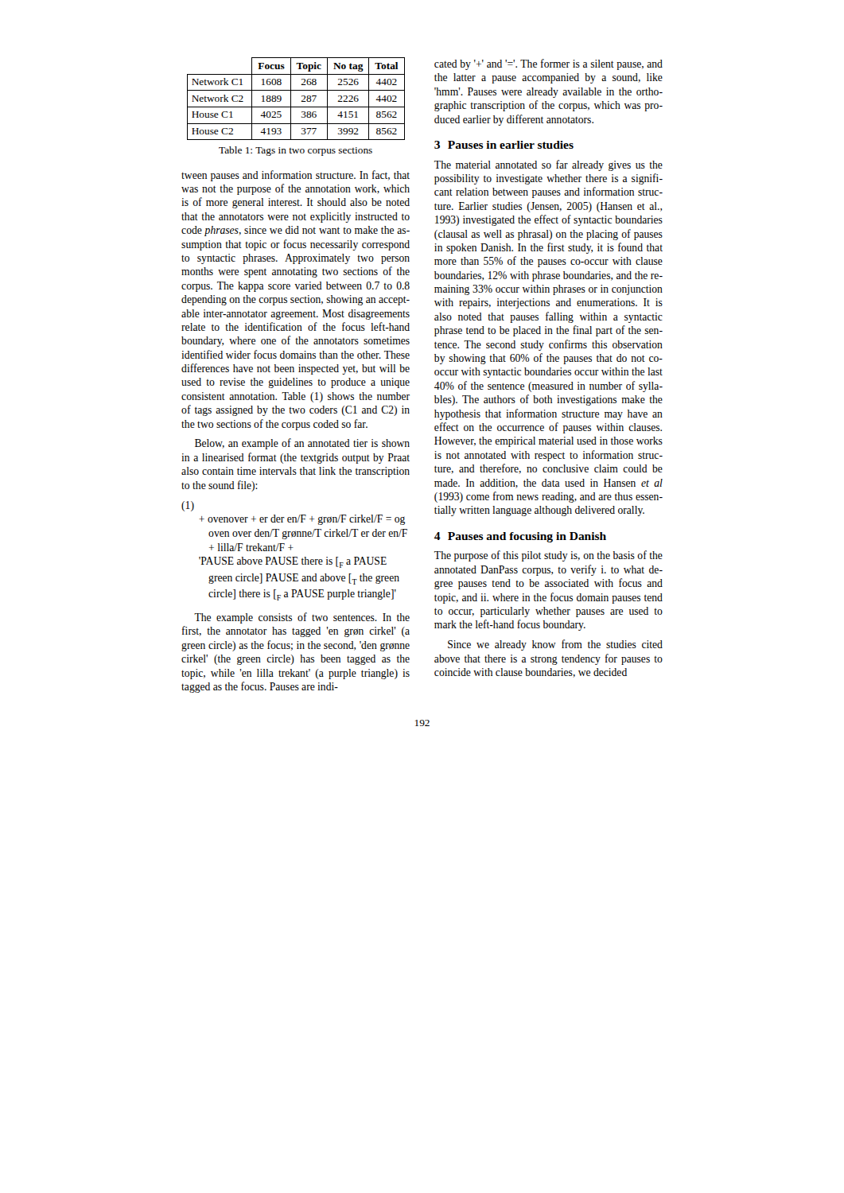| | Focus | Topic | No tag | Total |
| --- | --- | --- | --- | --- |
| Network C1 | 1608 | 268 | 2526 | 4402 |
| Network C2 | 1889 | 287 | 2226 | 4402 |
| House C1 | 4025 | 386 | 4151 | 8562 |
| House C2 | 4193 | 377 | 3992 | 8562 |
Table 1: Tags in two corpus sections
tween pauses and information structure. In fact, that was not the purpose of the annotation work, which is of more general interest. It should also be noted that the annotators were not explicitly instructed to code phrases, since we did not want to make the assumption that topic or focus necessarily correspond to syntactic phrases. Approximately two person months were spent annotating two sections of the corpus. The kappa score varied between 0.7 to 0.8 depending on the corpus section, showing an acceptable inter-annotator agreement. Most disagreements relate to the identification of the focus left-hand boundary, where one of the annotators sometimes identified wider focus domains than the other. These differences have not been inspected yet, but will be used to revise the guidelines to produce a unique consistent annotation. Table (1) shows the number of tags assigned by the two coders (C1 and C2) in the two sections of the corpus coded so far.
Below, an example of an annotated tier is shown in a linearised format (the textgrids output by Praat also contain time intervals that link the transcription to the sound file):
(1)+ ovenover + er der en/F + grøn/F cirkel/F = og oven over den/T grønne/T cirkel/T er der en/F + lilla/F trekant/F + 'PAUSE above PAUSE there is [F a PAUSE green circle] PAUSE and above [T the green circle] there is [F a PAUSE purple triangle]'
The example consists of two sentences. In the first, the annotator has tagged 'en grøn cirkel' (a green circle) as the focus; in the second, 'den grønne cirkel' (the green circle) has been tagged as the topic, while 'en lilla trekant' (a purple triangle) is tagged as the focus. Pauses are indi-
cated by '+' and '='. The former is a silent pause, and the latter a pause accompanied by a sound, like 'hmm'. Pauses were already available in the orthographic transcription of the corpus, which was produced earlier by different annotators.
3 Pauses in earlier studies
The material annotated so far already gives us the possibility to investigate whether there is a significant relation between pauses and information structure. Earlier studies (Jensen, 2005) (Hansen et al., 1993) investigated the effect of syntactic boundaries (clausal as well as phrasal) on the placing of pauses in spoken Danish. In the first study, it is found that more than 55% of the pauses co-occur with clause boundaries, 12% with phrase boundaries, and the remaining 33% occur within phrases or in conjunction with repairs, interjections and enumerations. It is also noted that pauses falling within a syntactic phrase tend to be placed in the final part of the sentence. The second study confirms this observation by showing that 60% of the pauses that do not co-occur with syntactic boundaries occur within the last 40% of the sentence (measured in number of syllables). The authors of both investigations make the hypothesis that information structure may have an effect on the occurrence of pauses within clauses. However, the empirical material used in those works is not annotated with respect to information structure, and therefore, no conclusive claim could be made. In addition, the data used in Hansen et al (1993) come from news reading, and are thus essentially written language although delivered orally.
4 Pauses and focusing in Danish
The purpose of this pilot study is, on the basis of the annotated DanPass corpus, to verify i. to what degree pauses tend to be associated with focus and topic, and ii. where in the focus domain pauses tend to occur, particularly whether pauses are used to mark the left-hand focus boundary.
Since we already know from the studies cited above that there is a strong tendency for pauses to coincide with clause boundaries, we decided
192